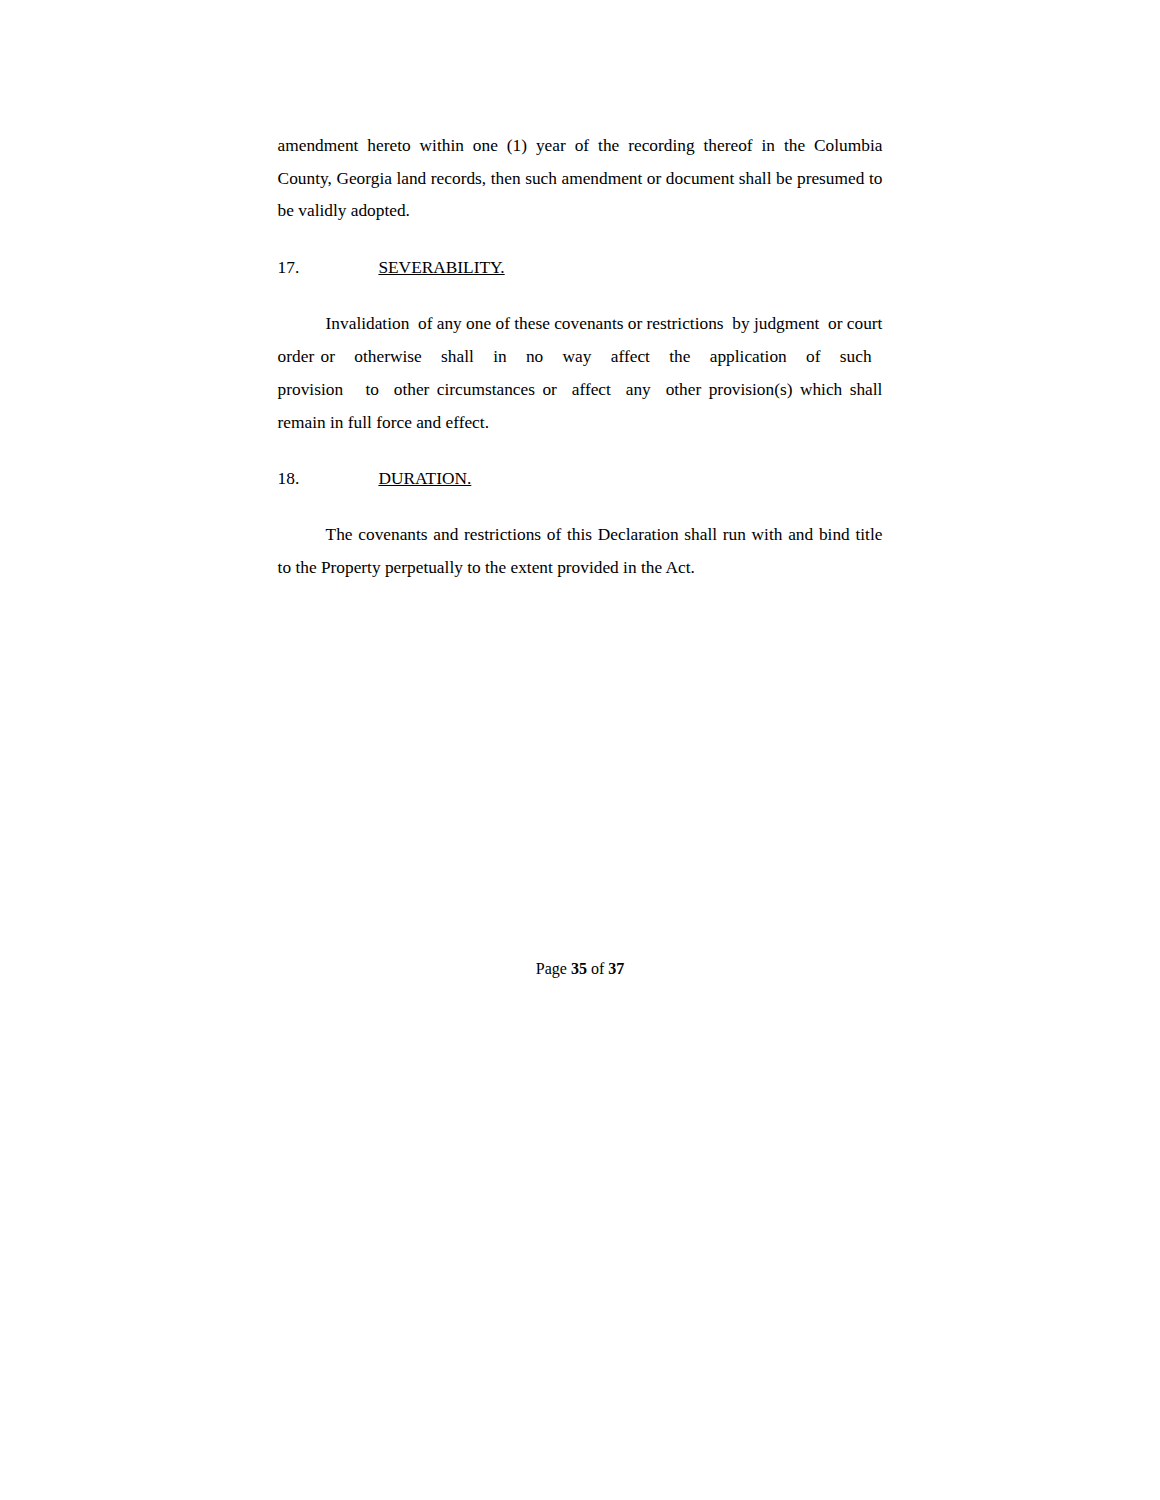amendment hereto within one (1) year of the recording thereof in the Columbia County, Georgia land records, then such amendment or document shall be presumed to be validly adopted.
17. SEVERABILITY.
Invalidation of any one of these covenants or restrictions by judgment or court order or otherwise shall in no way affect the application of such provision to other circumstances or affect any other provision(s) which shall remain in full force and effect.
18. DURATION.
The covenants and restrictions of this Declaration shall run with and bind title to the Property perpetually to the extent provided in the Act.
Page 35 of 37